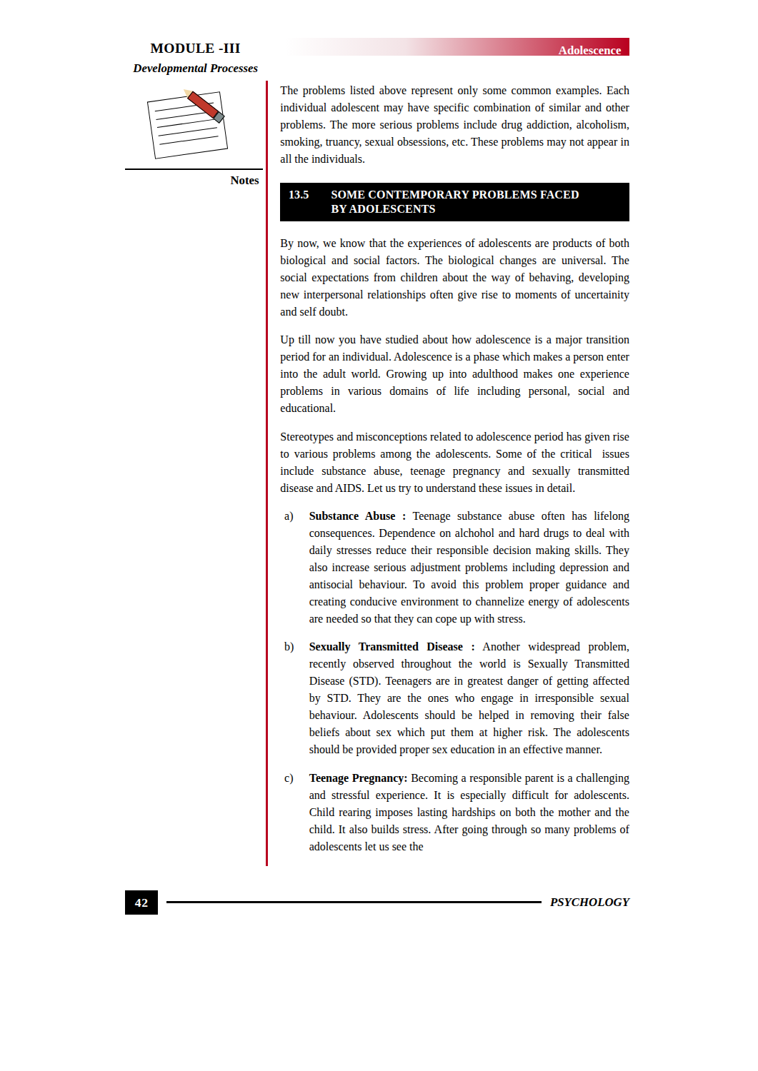MODULE -III
Developmental Processes
Adolescence
Notes
The problems listed above represent only some common examples. Each individual adolescent may have specific combination of similar and other problems. The more serious problems include drug addiction, alcoholism, smoking, truancy, sexual obsessions, etc. These problems may not appear in all the individuals.
13.5 SOME CONTEMPORARY PROBLEMS FACED BY ADOLESCENTS
By now, we know that the experiences of adolescents are products of both biological and social factors. The biological changes are universal. The social expectations from children about the way of behaving, developing new interpersonal relationships often give rise to moments of uncertainity and self doubt.
Up till now you have studied about how adolescence is a major transition period for an individual. Adolescence is a phase which makes a person enter into the adult world. Growing up into adulthood makes one experience problems in various domains of life including personal, social and educational.
Stereotypes and misconceptions related to adolescence period has given rise to various problems among the adolescents. Some of the critical issues include substance abuse, teenage pregnancy and sexually transmitted disease and AIDS. Let us try to understand these issues in detail.
a) Substance Abuse : Teenage substance abuse often has lifelong consequences. Dependence on alchohol and hard drugs to deal with daily stresses reduce their responsible decision making skills. They also increase serious adjustment problems including depression and antisocial behaviour. To avoid this problem proper guidance and creating conducive environment to channelize energy of adolescents are needed so that they can cope up with stress.
b) Sexually Transmitted Disease : Another widespread problem, recently observed throughout the world is Sexually Transmitted Disease (STD). Teenagers are in greatest danger of getting affected by STD. They are the ones who engage in irresponsible sexual behaviour. Adolescents should be helped in removing their false beliefs about sex which put them at higher risk. The adolescents should be provided proper sex education in an effective manner.
c) Teenage Pregnancy: Becoming a responsible parent is a challenging and stressful experience. It is especially difficult for adolescents. Child rearing imposes lasting hardships on both the mother and the child. It also builds stress. After going through so many problems of adolescents let us see the
42
PSYCHOLOGY